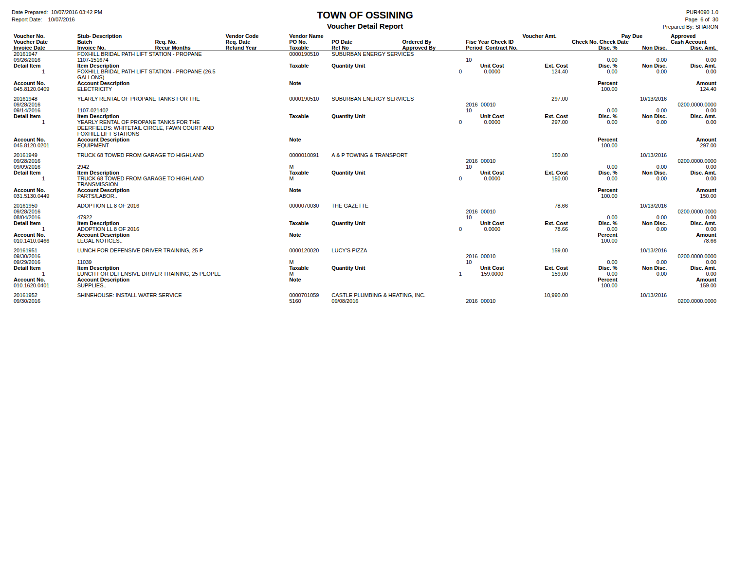Date Prepared: 10/07/2016 03:42 PM
Report Date: 10/07/2016
PUR4090 1.0
Page 6 of 30
Prepared By: SHARON
TOWN OF OSSINING
Voucher Detail Report
| Voucher No. | Stub- Description | Vendor Code | Vendor Name | | | Voucher Amt. | | Pay Due | Approved |
| Voucher Date | Batch | Req. No. | Req. Date | PO No. | PO Date | Ordered By | Fisc Year Check ID | Check No. Check Date | Cash Account |
| Invoice Date | Invoice No. | Recur Months | Refund Year | Taxable | Ref No | Approved By | Period Contract No. | Disc. % | Non Disc. | Disc. Amt. |
| 20161947 | FOXHILL BRIDAL PATH LIFT STATION - PROPANE | 0000190510 | SUBURBAN ENERGY SERVICES | | | | |
| 09/26/2016 | 1107-151674 | | | | | | 10 | | 0.00 | 0.00 | 0.00 |
| Detail Item | Item Description | Taxable | Quantity Unit | Unit Cost | Ext. Cost | Disc. % | Non Disc. | Disc. Amt. |
| 1 | FOXHILL BRIDAL PATH LIFT STATION - PROPANE (26.5 GALLONS) | | 0 | 0.0000 | 124.40 | 0.00 | 0.00 | 0.00 |
| Account No. | Account Description | Note | | Percent | | Amount |
| 045.8120.0409 | ELECTRICITY | | | 100.00 | | 124.40 |
| 20161948 | YEARLY RENTAL OF PROPANE TANKS FOR THE | 0000190510 | SUBURBAN ENERGY SERVICES | 297.00 | | 10/13/2016 | |
| 09/28/2016 | | 2016 00010 | | | | 0200.0000.0000 |
| 09/14/2016 | 1107-021402 | | 10 | | 0.00 | 0.00 | 0.00 |
| Detail Item | Item Description | Taxable | Quantity Unit | Unit Cost | Ext. Cost | Disc. % | Non Disc. | Disc. Amt. |
| 1 | YEARLY RENTAL OF PROPANE TANKS FOR THE DEERFIELDS: WHITETAIL CIRCLE, FAWN COURT AND FOXHILL LIFT STATIONS | | 0 | 0.0000 | 297.00 | 0.00 | 0.00 | 0.00 |
| Account No. | Account Description | Note | | Percent | | Amount |
| 045.8120.0201 | EQUIPMENT | | | 100.00 | | 297.00 |
| 20161949 | TRUCK 68 TOWED FROM GARAGE TO HIGHLAND | 0000010091 | A & P TOWING & TRANSPORT | 150.00 | | 10/13/2016 | |
| 09/28/2016 | | 2016 00010 | | | | 0200.0000.0000 |
| 09/09/2016 | 2942 | | | M | | 10 | | 0.00 | 0.00 | 0.00 |
| Detail Item | Item Description | Taxable | Quantity Unit | Unit Cost | Ext. Cost | Disc. % | Non Disc. | Disc. Amt. |
| 1 | TRUCK 68 TOWED FROM GARAGE TO HIGHLAND TRANSMISSION | M | 0 | 0.0000 | 150.00 | 0.00 | 0.00 | 0.00 |
| Account No. | Account Description | Note | | Percent | | Amount |
| 031.5130.0449 | PARTS/LABOR.. | | | 100.00 | | 150.00 |
| 20161950 | ADOPTION LL 8 OF 2016 | 0000070030 | THE GAZETTE | 78.66 | | 10/13/2016 | |
| 09/28/2016 | | 2016 00010 | | | | 0200.0000.0000 |
| 08/04/2016 | 47922 | | 10 | | 0.00 | 0.00 | 0.00 |
| Detail Item | Item Description | Taxable | Quantity Unit | Unit Cost | Ext. Cost | Disc. % | Non Disc. | Disc. Amt. |
| 1 | ADOPTION LL 8 OF 2016 | | 0 | 0.0000 | 78.66 | 0.00 | 0.00 | 0.00 |
| Account No. | Account Description | Note | | Percent | | Amount |
| 010.1410.0466 | LEGAL NOTICES.. | | | 100.00 | | 78.66 |
| 20161951 | LUNCH FOR DEFENSIVE DRIVER TRAINING, 25 P | 0000120020 | LUCY'S PIZZA | 159.00 | | 10/13/2016 | |
| 09/30/2016 | | 2016 00010 | | | | 0200.0000.0000 |
| 09/29/2016 | 11039 | | | M | | 10 | | 0.00 | 0.00 | 0.00 |
| Detail Item | Item Description | Taxable | Quantity Unit | Unit Cost | Ext. Cost | Disc. % | Non Disc. | Disc. Amt. |
| 1 | LUNCH FOR DEFENSIVE DRIVER TRAINING, 25 PEOPLE | M | 1 | 159.0000 | 159.00 | 0.00 | 0.00 | 0.00 |
| Account No. | Account Description | Note | | Percent | | Amount |
| 010.1620.0401 | SUPPLIES.. | | | 100.00 | | 159.00 |
| 20161952 | SHINEHOUSE: INSTALL WATER SERVICE | 0000701059 | CASTLE PLUMBING & HEATING, INC. | 10,990.00 | | 10/13/2016 | |
| 09/30/2016 | | 5160 | 09/08/2016 | | 2016 00010 | | | | 0200.0000.0000 |